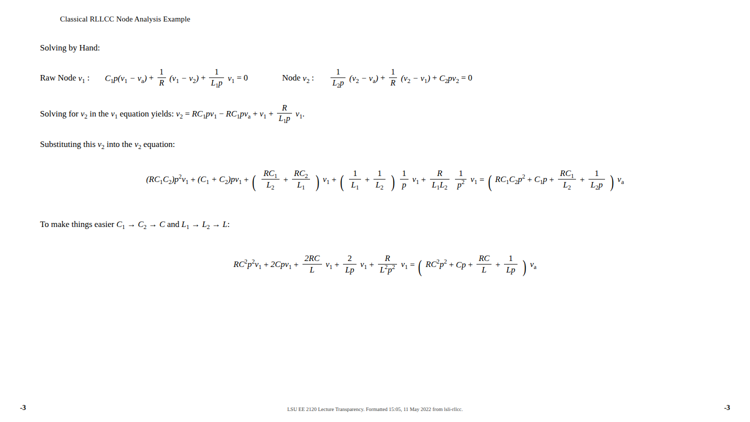Classical RLLCC Node Analysis Example
Solving by Hand:
Raw Node v1 : C1p(v1 − va) + 1 R (v1 − v2) + 1 L1p v1 = 0 Node v2 : 1 L2p (v2 − va) + 1 R (v2 − v1) + C2pv2 = 0
Solving for v2 in the v1 equation yields: v2 = RC1pv1 − RC1pva + v1 + RL1p v1.
Substituting this v2 into the v2 equation:
(RC1C2)p2v1 + (C1 + C2)pv1 + ( RC1 L2 + RC2 L1 ) v1 + ( 1 L1 + 1 L2 ) 1 p v1 + RL1L2 1 p2 v1 = ( RC1C2p2 + C1p + RC1 L2 + 1 L2p ) va
To make things easier C1 → C2 → C and L1 → L2 → L:
RC2p2v1 + 2Cpv1 + 2RC L v1 + 2 Lp v1 + RL2p2 v1 = ( RC2p2 + Cp + RC L + 1 Lp ) va
-3
LSU EE 2120 Lecture Transparency. Formatted 15:05, 11 May 2022 from lsli-rllcc.
-3